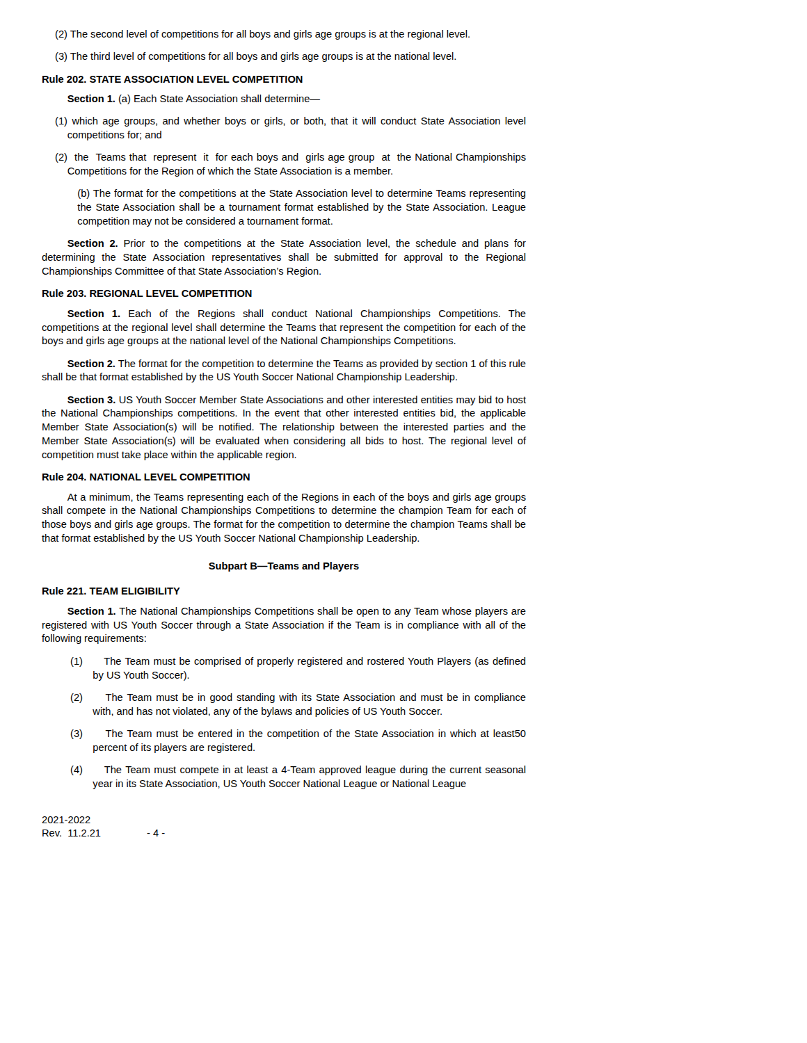(2) The second level of competitions for all boys and girls age groups is at the regional level.
(3) The third level of competitions for all boys and girls age groups is at the national level.
Rule 202. STATE ASSOCIATION LEVEL COMPETITION
Section 1. (a) Each State Association shall determine—
(1) which age groups, and whether boys or girls, or both, that it will conduct State Association level competitions for; and
(2) the Teams that represent it for each boys and girls age group at the National Championships Competitions for the Region of which the State Association is a member.
(b) The format for the competitions at the State Association level to determine Teams representing the State Association shall be a tournament format established by the State Association. League competition may not be considered a tournament format.
Section 2. Prior to the competitions at the State Association level, the schedule and plans for determining the State Association representatives shall be submitted for approval to the Regional Championships Committee of that State Association’s Region.
Rule 203. REGIONAL LEVEL COMPETITION
Section 1. Each of the Regions shall conduct National Championships Competitions. The competitions at the regional level shall determine the Teams that represent the competition for each of the boys and girls age groups at the national level of the National Championships Competitions.
Section 2. The format for the competition to determine the Teams as provided by section 1 of this rule shall be that format established by the US Youth Soccer National Championship Leadership.
Section 3. US Youth Soccer Member State Associations and other interested entities may bid to host the National Championships competitions. In the event that other interested entities bid, the applicable Member State Association(s) will be notified. The relationship between the interested parties and the Member State Association(s) will be evaluated when considering all bids to host. The regional level of competition must take place within the applicable region.
Rule 204. NATIONAL LEVEL COMPETITION
At a minimum, the Teams representing each of the Regions in each of the boys and girls age groups shall compete in the National Championships Competitions to determine the champion Team for each of those boys and girls age groups. The format for the competition to determine the champion Teams shall be that format established by the US Youth Soccer National Championship Leadership.
Subpart B—Teams and Players
Rule 221. TEAM ELIGIBILITY
Section 1. The National Championships Competitions shall be open to any Team whose players are registered with US Youth Soccer through a State Association if the Team is in compliance with all of the following requirements:
(1)  The Team must be comprised of properly registered and rostered Youth Players (as defined by US Youth Soccer).
(2)  The Team must be in good standing with its State Association and must be in compliance with, and has not violated, any of the bylaws and policies of US Youth Soccer.
(3)  The Team must be entered in the competition of the State Association in which at least50 percent of its players are registered.
(4)  The Team must compete in at least a 4-Team approved league during the current seasonal year in its State Association, US Youth Soccer National League or National League
2021-2022
Rev. 11.2.21 - 4 -